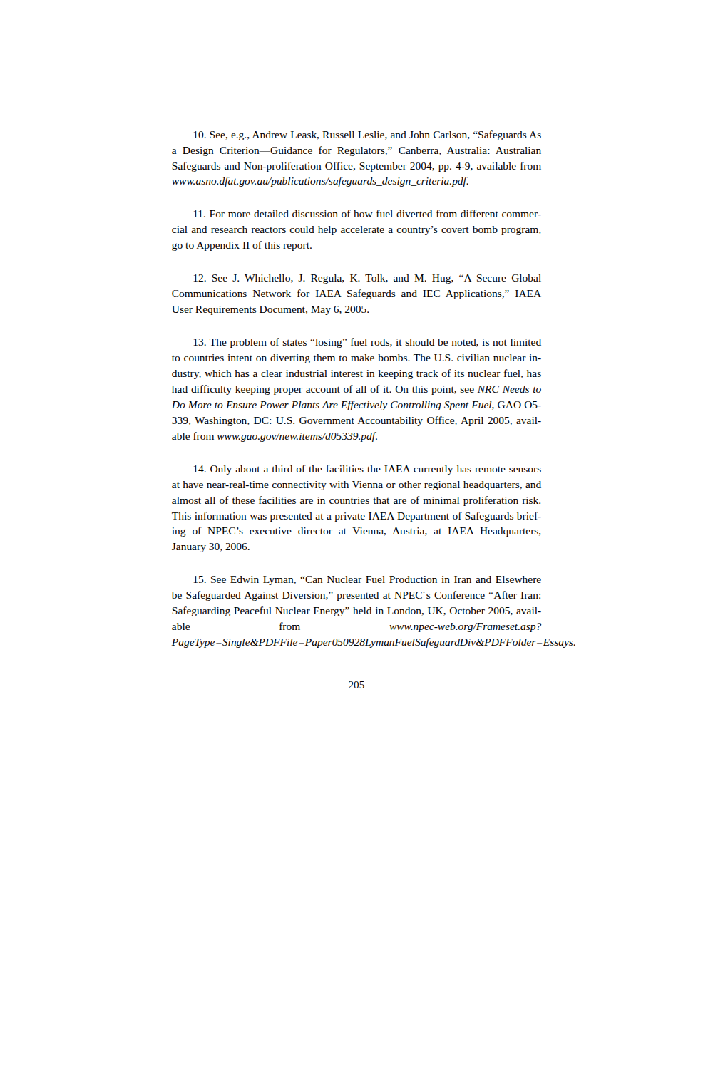10. See, e.g., Andrew Leask, Russell Leslie, and John Carlson, “Safeguards As a Design Criterion—Guidance for Regulators,” Canberra, Australia: Australian Safeguards and Non-proliferation Office, September 2004, pp. 4-9, available from www.asno.dfat.gov.au/publications/safeguards_design_criteria.pdf.
11. For more detailed discussion of how fuel diverted from different commercial and research reactors could help accelerate a country’s covert bomb program, go to Appendix II of this report.
12. See J. Whichello, J. Regula, K. Tolk, and M. Hug, “A Secure Global Communications Network for IAEA Safeguards and IEC Applications,” IAEA User Requirements Document, May 6, 2005.
13. The problem of states “losing” fuel rods, it should be noted, is not limited to countries intent on diverting them to make bombs. The U.S. civilian nuclear industry, which has a clear industrial interest in keeping track of its nuclear fuel, has had difficulty keeping proper account of all of it. On this point, see NRC Needs to Do More to Ensure Power Plants Are Effectively Controlling Spent Fuel, GAO O5-339, Washington, DC: U.S. Government Accountability Office, April 2005, available from www.gao.gov/new.items/d05339.pdf.
14. Only about a third of the facilities the IAEA currently has remote sensors at have near-real-time connectivity with Vienna or other regional headquarters, and almost all of these facilities are in countries that are of minimal proliferation risk. This information was presented at a private IAEA Department of Safeguards briefing of NPEC’s executive director at Vienna, Austria, at IAEA Headquarters, January 30, 2006.
15. See Edwin Lyman, “Can Nuclear Fuel Production in Iran and Elsewhere be Safeguarded Against Diversion,” presented at NPEC´s Conference “After Iran: Safeguarding Peaceful Nuclear Energy” held in London, UK, October 2005, available from www.npec-web.org/Frameset.asp?PageType=Single&PDFFile=Paper050928LymanFuelSafeguardDiv&PDFFolder=Essays.
205